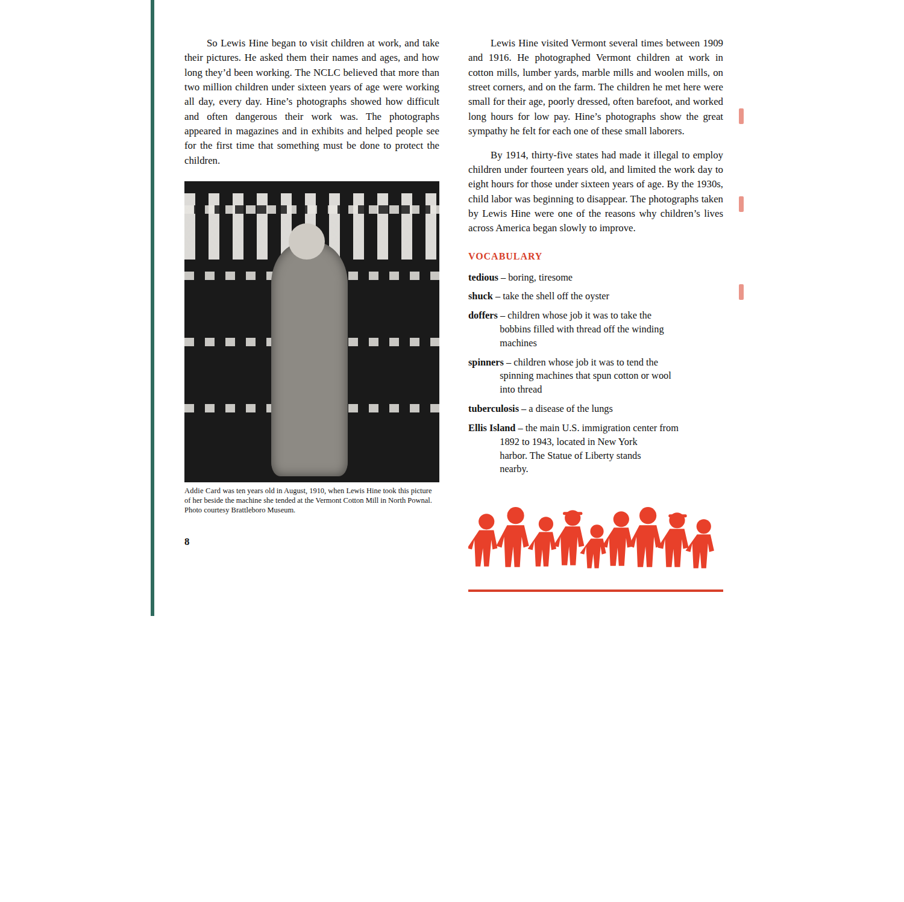So Lewis Hine began to visit children at work, and take their pictures. He asked them their names and ages, and how long they’d been working. The NCLC believed that more than two million children under sixteen years of age were working all day, every day. Hine’s photographs showed how difficult and often dangerous their work was. The photographs appeared in magazines and in exhibits and helped people see for the first time that something must be done to protect the children.
Addie Card was ten years old in August, 1910, when Lewis Hine took this picture of her beside the machine she tended at the Vermont Cotton Mill in North Pownal. Photo courtesy Brattleboro Museum.
8
Lewis Hine visited Vermont several times between 1909 and 1916. He photographed Vermont children at work in cotton mills, lumber yards, marble mills and woolen mills, on street corners, and on the farm. The children he met here were small for their age, poorly dressed, often barefoot, and worked long hours for low pay. Hine’s photographs show the great sympathy he felt for each one of these small laborers.
By 1914, thirty-five states had made it illegal to employ children under fourteen years old, and limited the work day to eight hours for those under sixteen years of age. By the 1930s, child labor was beginning to disappear. The photographs taken by Lewis Hine were one of the reasons why children’s lives across America began slowly to improve.
VOCABULARY
tedious
– boring, tiresome
shuck
– take the shell off the oyster
doffers
– children whose job it was to take the
bobbins filled with thread off the winding machines
spinners
– children whose job it was to tend the
spinning machines that spun cotton or wool into thread
tuberculosis
– a disease of the lungs
Ellis Island
– the main U.S. immigration center from
1892 to 1943, located in New York harbor. The Statue of Liberty stands nearby.